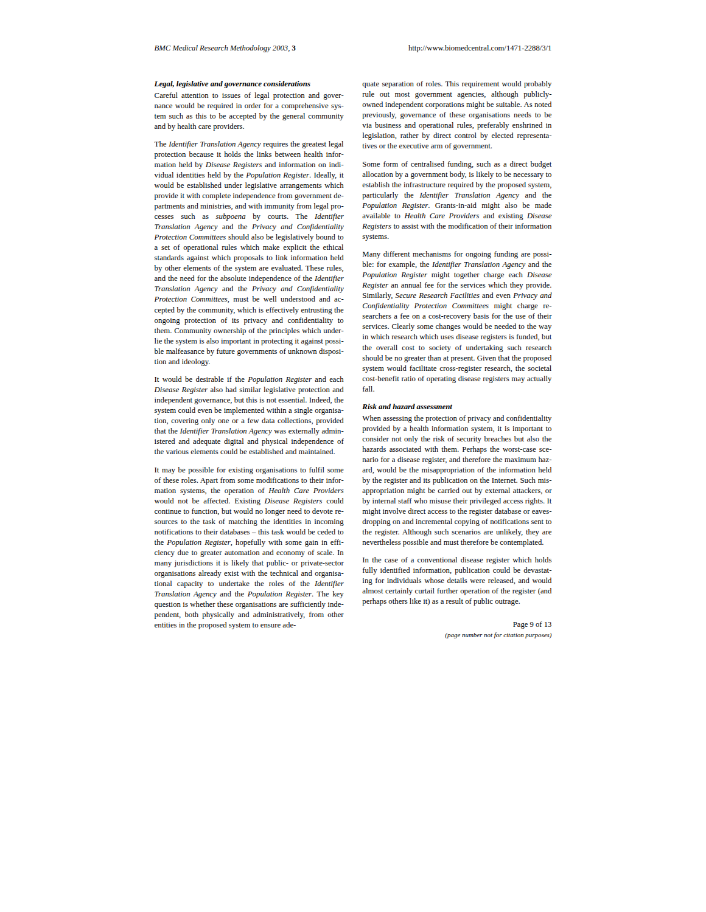BMC Medical Research Methodology 2003, 3
http://www.biomedcentral.com/1471-2288/3/1
Legal, legislative and governance considerations
Careful attention to issues of legal protection and governance would be required in order for a comprehensive system such as this to be accepted by the general community and by health care providers.
The Identifier Translation Agency requires the greatest legal protection because it holds the links between health information held by Disease Registers and information on individual identities held by the Population Register. Ideally, it would be established under legislative arrangements which provide it with complete independence from government departments and ministries, and with immunity from legal processes such as subpoena by courts. The Identifier Translation Agency and the Privacy and Confidentiality Protection Committees should also be legislatively bound to a set of operational rules which make explicit the ethical standards against which proposals to link information held by other elements of the system are evaluated. These rules, and the need for the absolute independence of the Identifier Translation Agency and the Privacy and Confidentiality Protection Committees, must be well understood and accepted by the community, which is effectively entrusting the ongoing protection of its privacy and confidentiality to them. Community ownership of the principles which underlie the system is also important in protecting it against possible malfeasance by future governments of unknown disposition and ideology.
It would be desirable if the Population Register and each Disease Register also had similar legislative protection and independent governance, but this is not essential. Indeed, the system could even be implemented within a single organisation, covering only one or a few data collections, provided that the Identifier Translation Agency was externally administered and adequate digital and physical independence of the various elements could be established and maintained.
It may be possible for existing organisations to fulfil some of these roles. Apart from some modifications to their information systems, the operation of Health Care Providers would not be affected. Existing Disease Registers could continue to function, but would no longer need to devote resources to the task of matching the identities in incoming notifications to their databases – this task would be ceded to the Population Register, hopefully with some gain in efficiency due to greater automation and economy of scale. In many jurisdictions it is likely that public- or private-sector organisations already exist with the technical and organisational capacity to undertake the roles of the Identifier Translation Agency and the Population Register. The key question is whether these organisations are sufficiently independent, both physically and administratively, from other entities in the proposed system to ensure ade-
quate separation of roles. This requirement would probably rule out most government agencies, although publicly-owned independent corporations might be suitable. As noted previously, governance of these organisations needs to be via business and operational rules, preferably enshrined in legislation, rather by direct control by elected representatives or the executive arm of government.
Some form of centralised funding, such as a direct budget allocation by a government body, is likely to be necessary to establish the infrastructure required by the proposed system, particularly the Identifier Translation Agency and the Population Register. Grants-in-aid might also be made available to Health Care Providers and existing Disease Registers to assist with the modification of their information systems.
Many different mechanisms for ongoing funding are possible: for example, the Identifier Translation Agency and the Population Register might together charge each Disease Register an annual fee for the services which they provide. Similarly, Secure Research Facilities and even Privacy and Confidentiality Protection Committees might charge researchers a fee on a cost-recovery basis for the use of their services. Clearly some changes would be needed to the way in which research which uses disease registers is funded, but the overall cost to society of undertaking such research should be no greater than at present. Given that the proposed system would facilitate cross-register research, the societal cost-benefit ratio of operating disease registers may actually fall.
Risk and hazard assessment
When assessing the protection of privacy and confidentiality provided by a health information system, it is important to consider not only the risk of security breaches but also the hazards associated with them. Perhaps the worst-case scenario for a disease register, and therefore the maximum hazard, would be the misappropriation of the information held by the register and its publication on the Internet. Such misappropriation might be carried out by external attackers, or by internal staff who misuse their privileged access rights. It might involve direct access to the register database or eavesdropping on and incremental copying of notifications sent to the register. Although such scenarios are unlikely, they are nevertheless possible and must therefore be contemplated.
In the case of a conventional disease register which holds fully identified information, publication could be devastating for individuals whose details were released, and would almost certainly curtail further operation of the register (and perhaps others like it) as a result of public outrage.
Page 9 of 13
(page number not for citation purposes)